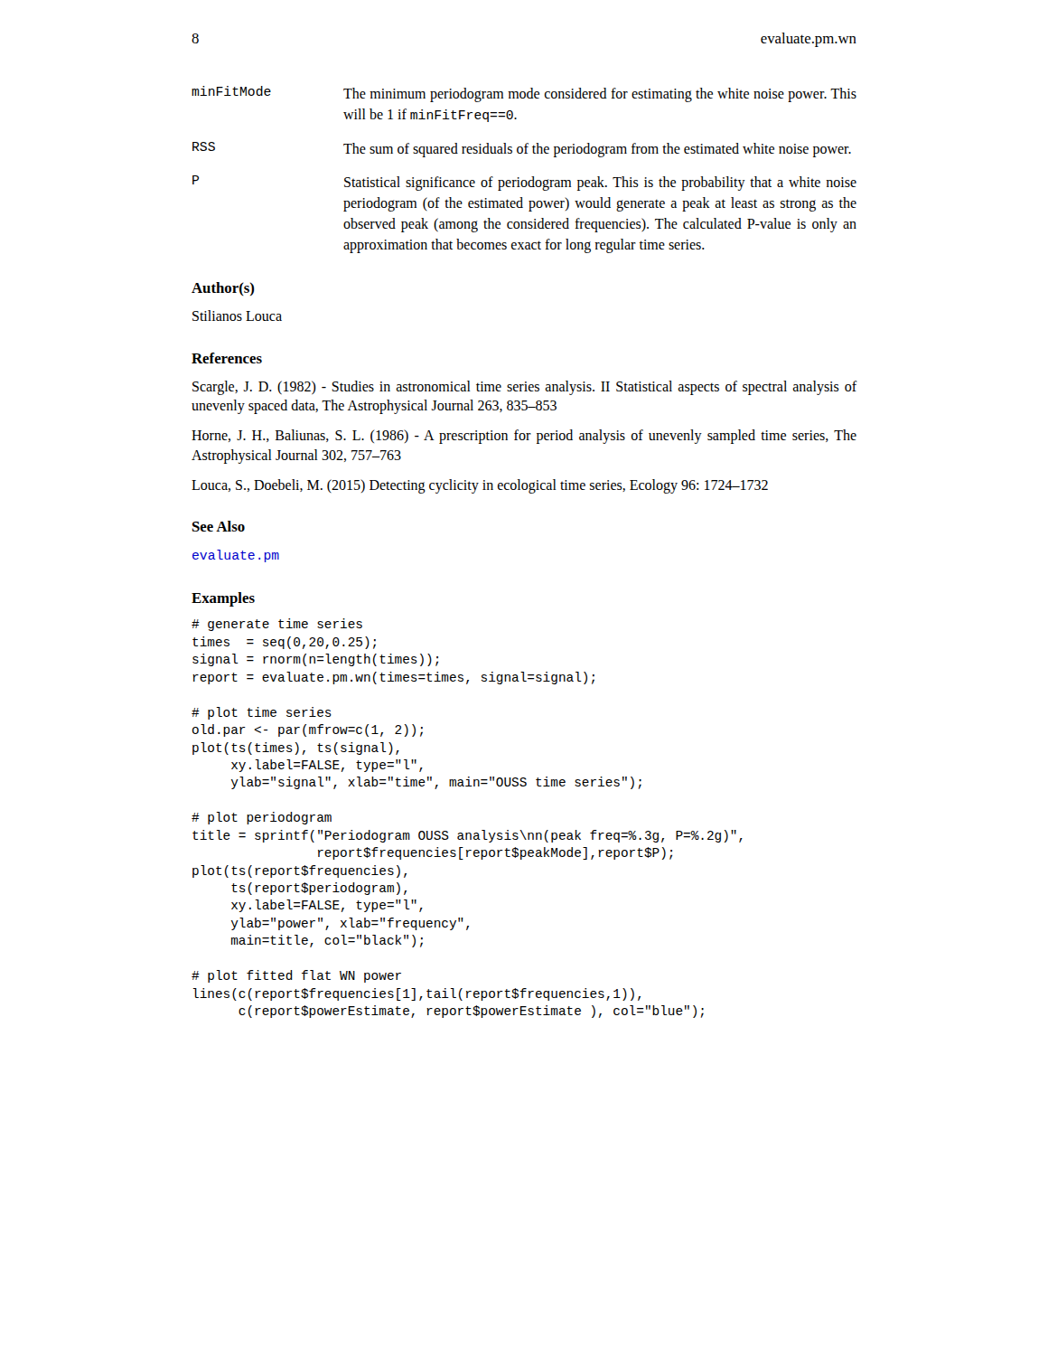8 evaluate.pm.wn
minFitMode
The minimum periodogram mode considered for estimating the white noise power. This will be 1 if minFitFreq==0.
RSS
The sum of squared residuals of the periodogram from the estimated white noise power.
P
Statistical significance of periodogram peak. This is the probability that a white noise periodogram (of the estimated power) would generate a peak at least as strong as the observed peak (among the considered frequencies). The calculated P-value is only an approximation that becomes exact for long regular time series.
Author(s)
Stilianos Louca
References
Scargle, J. D. (1982) - Studies in astronomical time series analysis. II Statistical aspects of spectral analysis of unevenly spaced data, The Astrophysical Journal 263, 835–853
Horne, J. H., Baliunas, S. L. (1986) - A prescription for period analysis of unevenly sampled time series, The Astrophysical Journal 302, 757–763
Louca, S., Doebeli, M. (2015) Detecting cyclicity in ecological time series, Ecology 96: 1724–1732
See Also
evaluate.pm
Examples
# generate time series
times  = seq(0,20,0.25);
signal = rnorm(n=length(times));
report = evaluate.pm.wn(times=times, signal=signal);

# plot time series
old.par <- par(mfrow=c(1, 2));
plot(ts(times), ts(signal),
     xy.label=FALSE, type="l",
     ylab="signal", xlab="time", main="OUSS time series");

# plot periodogram
title = sprintf("Periodogram OUSS analysis\nn(peak freq=%.3g, P=%.2g)",
                report$frequencies[report$peakMode],report$P);
plot(ts(report$frequencies),
     ts(report$periodogram),
     xy.label=FALSE, type="l",
     ylab="power", xlab="frequency",
     main=title, col="black");

# plot fitted flat WN power
lines(c(report$frequencies[1],tail(report$frequencies,1)),
      c(report$powerEstimate, report$powerEstimate ), col="blue");